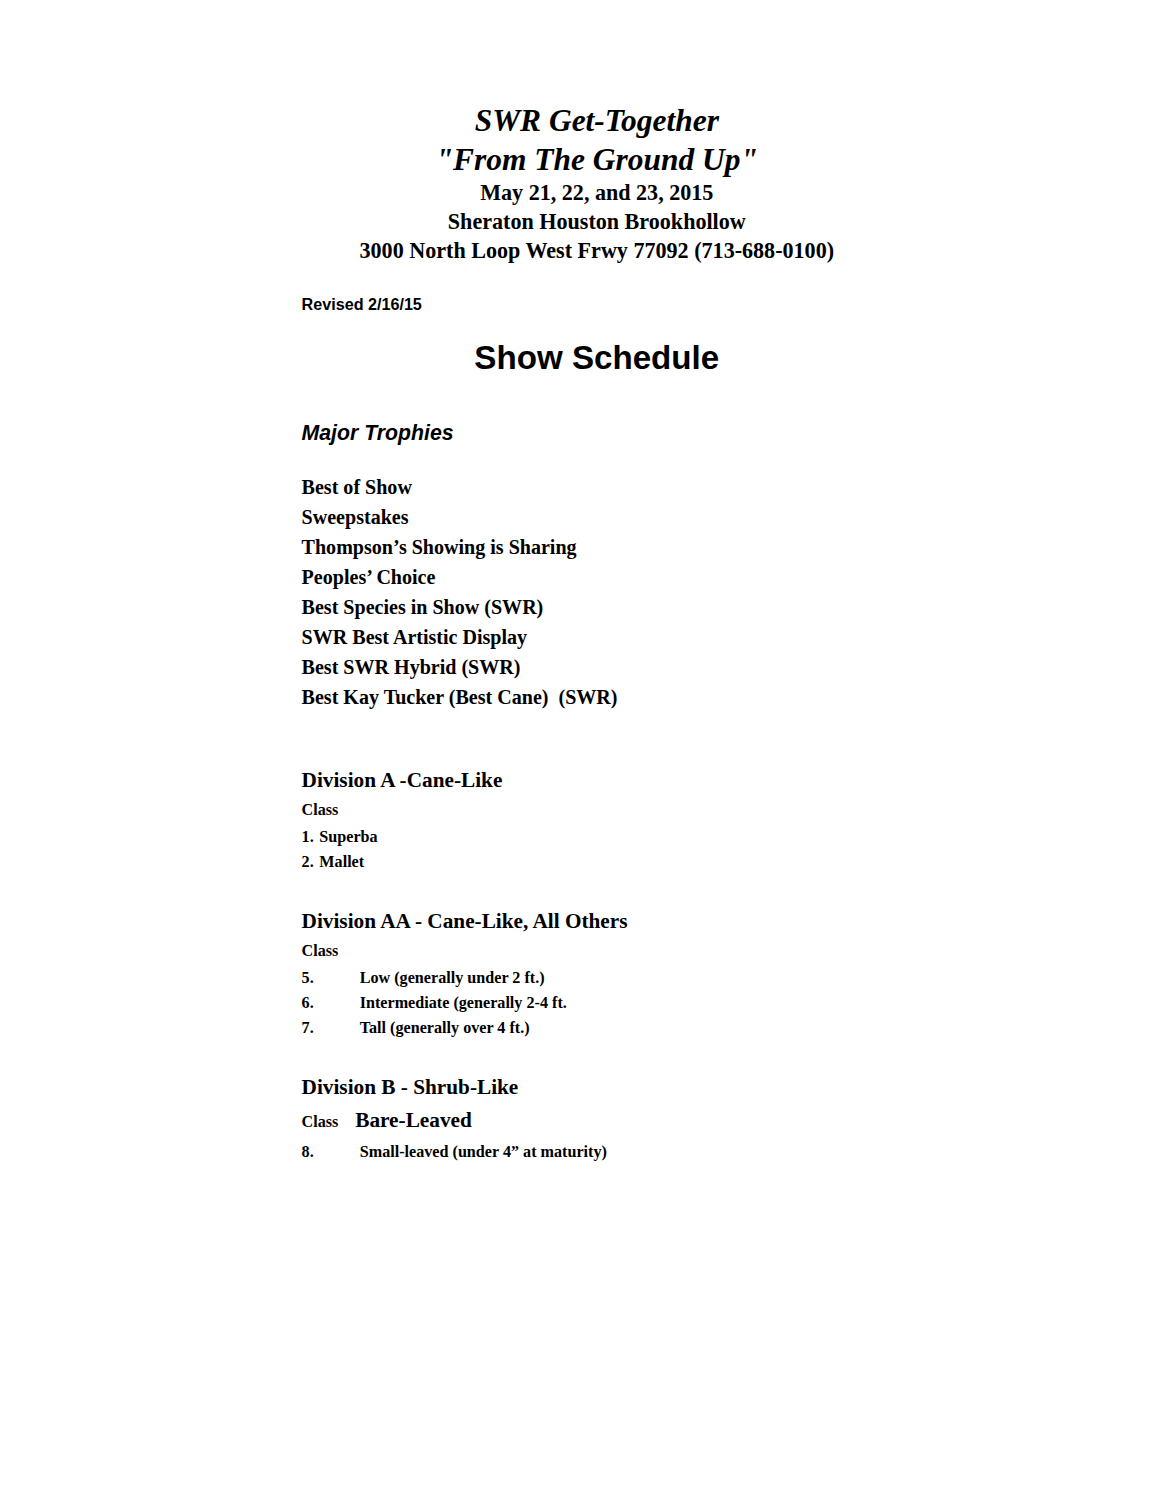SWR Get-Together
"From The Ground Up"
May 21, 22, and 23, 2015
Sheraton Houston Brookhollow
3000 North Loop West Frwy 77092 (713-688-0100)
Revised 2/16/15
Show Schedule
Major Trophies
Best of Show
Sweepstakes
Thompson’s Showing is Sharing
Peoples’ Choice
Best Species in Show (SWR)
SWR Best Artistic Display
Best SWR Hybrid (SWR)
Best Kay Tucker (Best Cane) (SWR)
Division A -Cane-Like
Class
1. Superba
2. Mallet
Division AA - Cane-Like, All Others
Class
5. Low (generally under 2 ft.)
6. Intermediate (generally 2-4 ft.
7. Tall (generally over 4 ft.)
Division B - Shrub-Like
Class Bare-Leaved
8. Small-leaved (under 4” at maturity)